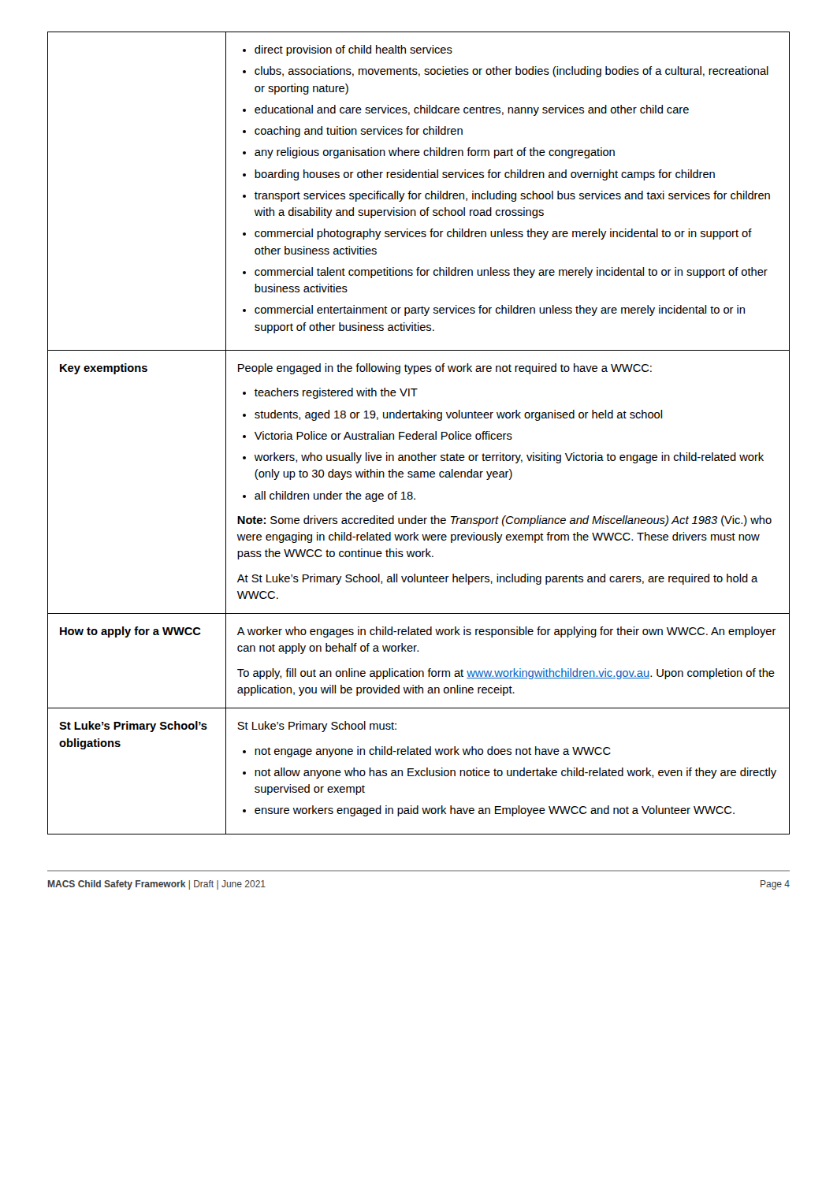| | direct provision of child health services clubs, associations, movements, societies or other bodies (including bodies of a cultural, recreational or sporting nature) educational and care services, childcare centres, nanny services and other child care coaching and tuition services for children any religious organisation where children form part of the congregation boarding houses or other residential services for children and overnight camps for children transport services specifically for children, including school bus services and taxi services for children with a disability and supervision of school road crossings commercial photography services for children unless they are merely incidental to or in support of other business activities commercial talent competitions for children unless they are merely incidental to or in support of other business activities commercial entertainment or party services for children unless they are merely incidental to or in support of other business activities. |
| Key exemptions | People engaged in the following types of work are not required to have a WWCC: teachers registered with the VIT students, aged 18 or 19, undertaking volunteer work organised or held at school Victoria Police or Australian Federal Police officers workers, who usually live in another state or territory, visiting Victoria to engage in child-related work (only up to 30 days within the same calendar year) all children under the age of 18. Note: Some drivers accredited under the Transport (Compliance and Miscellaneous) Act 1983 (Vic.) who were engaging in child-related work were previously exempt from the WWCC. These drivers must now pass the WWCC to continue this work. At St Luke’s Primary School, all volunteer helpers, including parents and carers, are required to hold a WWCC. |
| How to apply for a WWCC | A worker who engages in child-related work is responsible for applying for their own WWCC. An employer can not apply on behalf of a worker. To apply, fill out an online application form at www.workingwithchildren.vic.gov.au . Upon completion of the application, you will be provided with an online receipt. |
| St Luke’s Primary School’s obligations | St Luke’s Primary School must: not engage anyone in child-related work who does not have a WWCC not allow anyone who has an Exclusion notice to undertake child-related work, even if they are directly supervised or exempt ensure workers engaged in paid work have an Employee WWCC and not a Volunteer WWCC. |
MACS Child Safety Framework | Draft | June 2021
Page 4